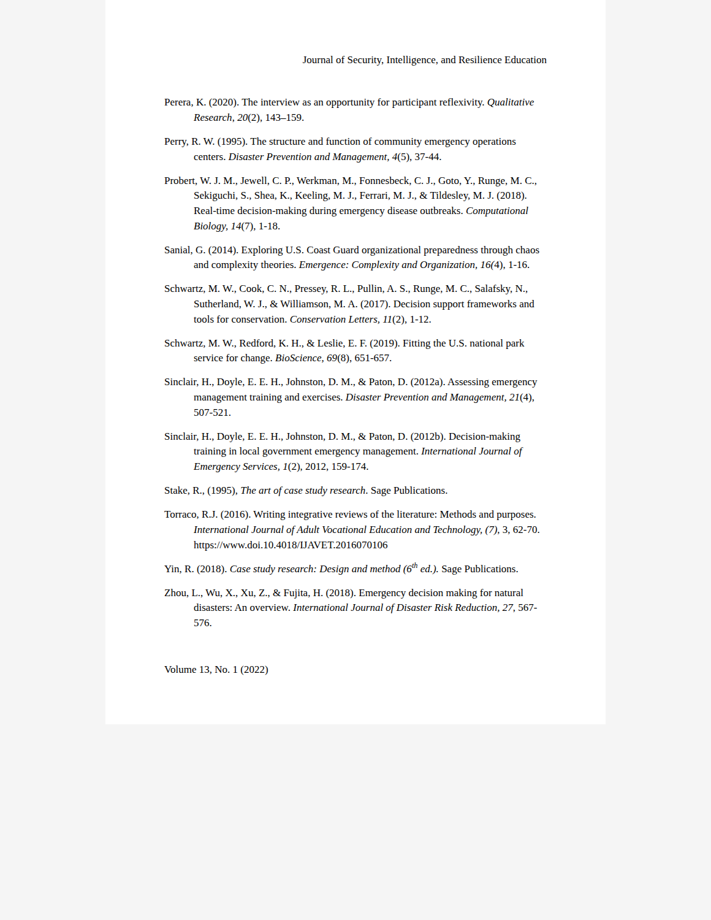Journal of Security, Intelligence, and Resilience Education
Perera, K. (2020). The interview as an opportunity for participant reflexivity. Qualitative Research, 20(2), 143–159.
Perry, R. W. (1995). The structure and function of community emergency operations centers. Disaster Prevention and Management, 4(5), 37-44.
Probert, W. J. M., Jewell, C. P., Werkman, M., Fonnesbeck, C. J., Goto, Y., Runge, M. C., Sekiguchi, S., Shea, K., Keeling, M. J., Ferrari, M. J., & Tildesley, M. J. (2018). Real-time decision-making during emergency disease outbreaks. Computational Biology, 14(7), 1-18.
Sanial, G. (2014). Exploring U.S. Coast Guard organizational preparedness through chaos and complexity theories. Emergence: Complexity and Organization, 16(4), 1-16.
Schwartz, M. W., Cook, C. N., Pressey, R. L., Pullin, A. S., Runge, M. C., Salafsky, N., Sutherland, W. J., & Williamson, M. A. (2017). Decision support frameworks and tools for conservation. Conservation Letters, 11(2), 1-12.
Schwartz, M. W., Redford, K. H., & Leslie, E. F. (2019). Fitting the U.S. national park service for change. BioScience, 69(8), 651-657.
Sinclair, H., Doyle, E. E. H., Johnston, D. M., & Paton, D. (2012a). Assessing emergency management training and exercises. Disaster Prevention and Management, 21(4), 507-521.
Sinclair, H., Doyle, E. E. H., Johnston, D. M., & Paton, D. (2012b). Decision-making training in local government emergency management. International Journal of Emergency Services, 1(2), 2012, 159-174.
Stake, R., (1995), The art of case study research. Sage Publications.
Torraco, R.J. (2016). Writing integrative reviews of the literature: Methods and purposes. International Journal of Adult Vocational Education and Technology, (7), 3, 62-70. https://www.doi.10.4018/IJAVET.2016070106
Yin, R. (2018). Case study research: Design and method (6th ed.). Sage Publications.
Zhou, L., Wu, X., Xu, Z., & Fujita, H. (2018). Emergency decision making for natural disasters: An overview. International Journal of Disaster Risk Reduction, 27, 567-576.
Volume 13, No. 1 (2022)